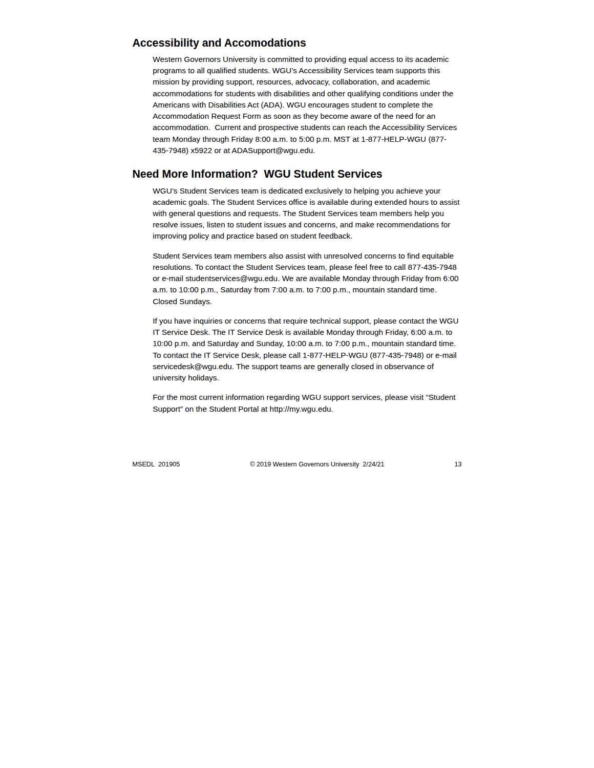Accessibility and Accomodations
Western Governors University is committed to providing equal access to its academic programs to all qualified students. WGU’s Accessibility Services team supports this mission by providing support, resources, advocacy, collaboration, and academic accommodations for students with disabilities and other qualifying conditions under the Americans with Disabilities Act (ADA). WGU encourages student to complete the Accommodation Request Form as soon as they become aware of the need for an accommodation. Current and prospective students can reach the Accessibility Services team Monday through Friday 8:00 a.m. to 5:00 p.m. MST at 1-877-HELP-WGU (877-435-7948) x5922 or at ADASupport@wgu.edu.
Need More Information? WGU Student Services
WGU’s Student Services team is dedicated exclusively to helping you achieve your academic goals. The Student Services office is available during extended hours to assist with general questions and requests. The Student Services team members help you resolve issues, listen to student issues and concerns, and make recommendations for improving policy and practice based on student feedback.
Student Services team members also assist with unresolved concerns to find equitable resolutions. To contact the Student Services team, please feel free to call 877-435-7948 or e-mail studentservices@wgu.edu. We are available Monday through Friday from 6:00 a.m. to 10:00 p.m., Saturday from 7:00 a.m. to 7:00 p.m., mountain standard time. Closed Sundays.
If you have inquiries or concerns that require technical support, please contact the WGU IT Service Desk. The IT Service Desk is available Monday through Friday, 6:00 a.m. to 10:00 p.m. and Saturday and Sunday, 10:00 a.m. to 7:00 p.m., mountain standard time. To contact the IT Service Desk, please call 1-877-HELP-WGU (877-435-7948) or e-mail servicedesk@wgu.edu. The support teams are generally closed in observance of university holidays.
For the most current information regarding WGU support services, please visit “Student Support” on the Student Portal at http://my.wgu.edu.
MSEDL 201905
© 2019 Western Governors University 2/24/21
13